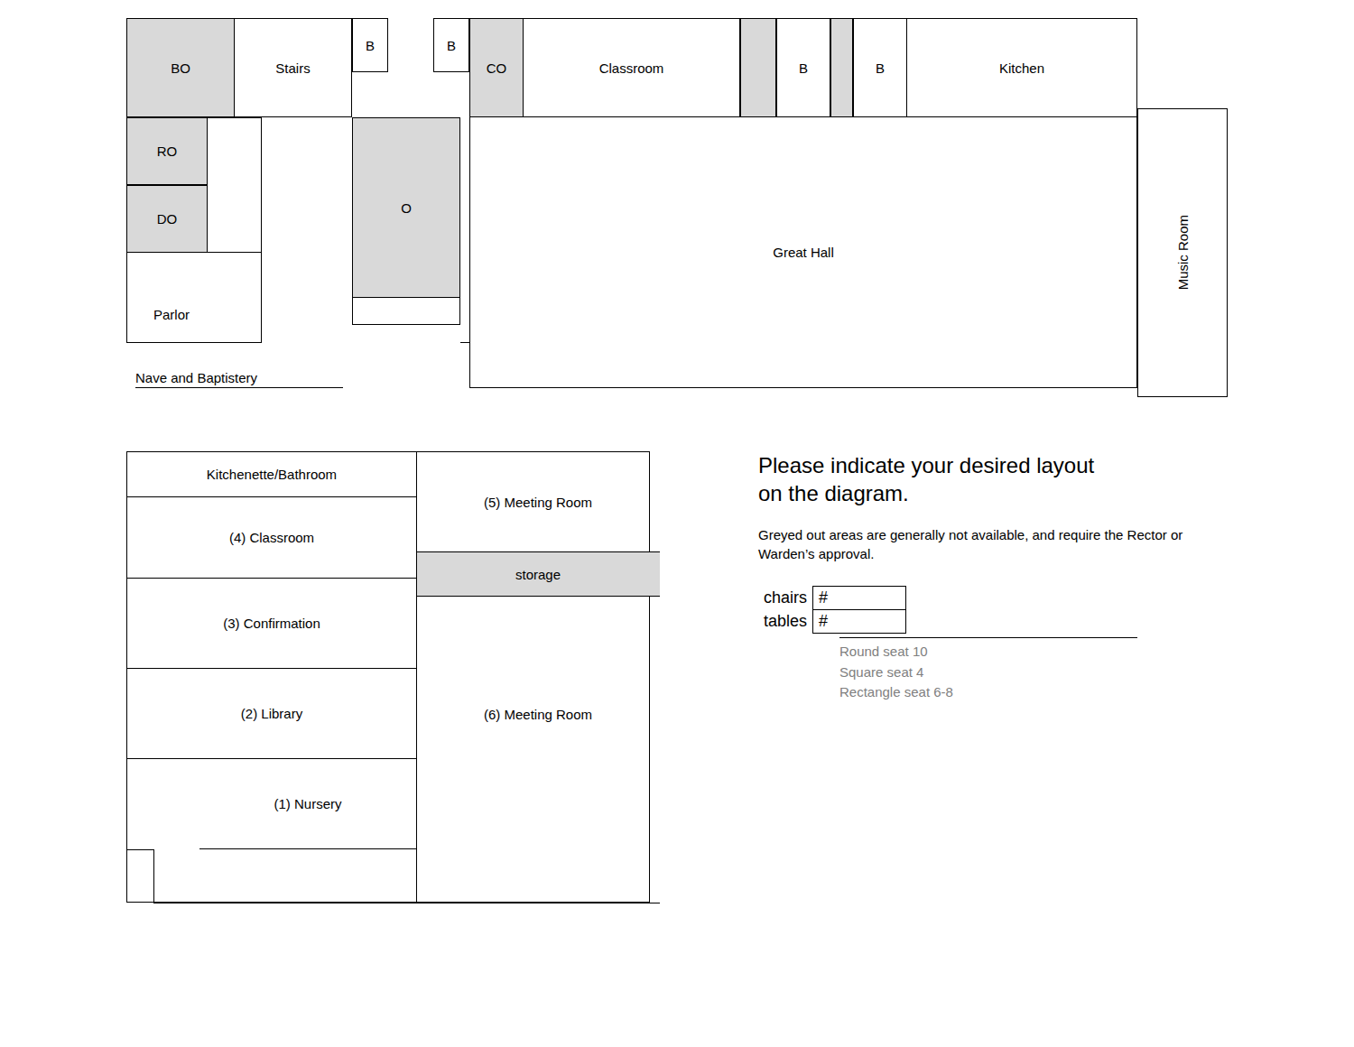BO
Stairs
B
B
CO
Classroom
B
B
Kitchen
RO
DO
Parlor
O
Great Hall
Music Room
Nave and Baptistery
Kitchenette/Bathroom
(4) Classroom
(3) Confirmation
(2) Library
(1) Nursery
(5) Meeting Room
storage
(6) Meeting Room
Please indicate your desired layout
on the diagram.
Greyed out areas are generally not available, and require the Rector or Warden’s approval.
| chairs | # |
| tables | # |
Round seat 10
Square seat 4
Rectangle seat 6-8